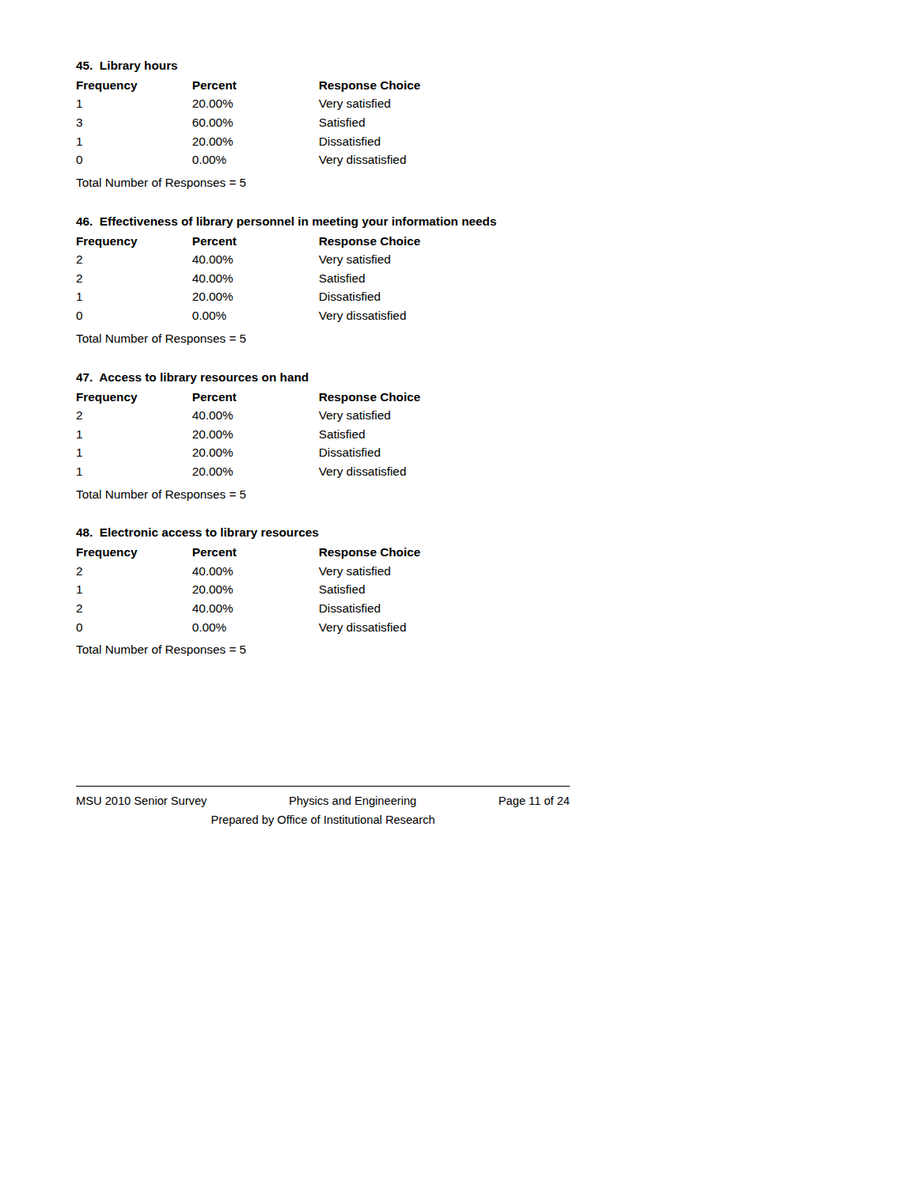45. Library hours
| Frequency | Percent | Response Choice |
| --- | --- | --- |
| 1 | 20.00% | Very satisfied |
| 3 | 60.00% | Satisfied |
| 1 | 20.00% | Dissatisfied |
| 0 | 0.00% | Very dissatisfied |
Total Number of Responses = 5
46. Effectiveness of library personnel in meeting your information needs
| Frequency | Percent | Response Choice |
| --- | --- | --- |
| 2 | 40.00% | Very satisfied |
| 2 | 40.00% | Satisfied |
| 1 | 20.00% | Dissatisfied |
| 0 | 0.00% | Very dissatisfied |
Total Number of Responses = 5
47. Access to library resources on hand
| Frequency | Percent | Response Choice |
| --- | --- | --- |
| 2 | 40.00% | Very satisfied |
| 1 | 20.00% | Satisfied |
| 1 | 20.00% | Dissatisfied |
| 1 | 20.00% | Very dissatisfied |
Total Number of Responses = 5
48. Electronic access to library resources
| Frequency | Percent | Response Choice |
| --- | --- | --- |
| 2 | 40.00% | Very satisfied |
| 1 | 20.00% | Satisfied |
| 2 | 40.00% | Dissatisfied |
| 0 | 0.00% | Very dissatisfied |
Total Number of Responses = 5
MSU 2010 Senior Survey
Physics and Engineering
Page 11 of 24
Prepared by Office of Institutional Research